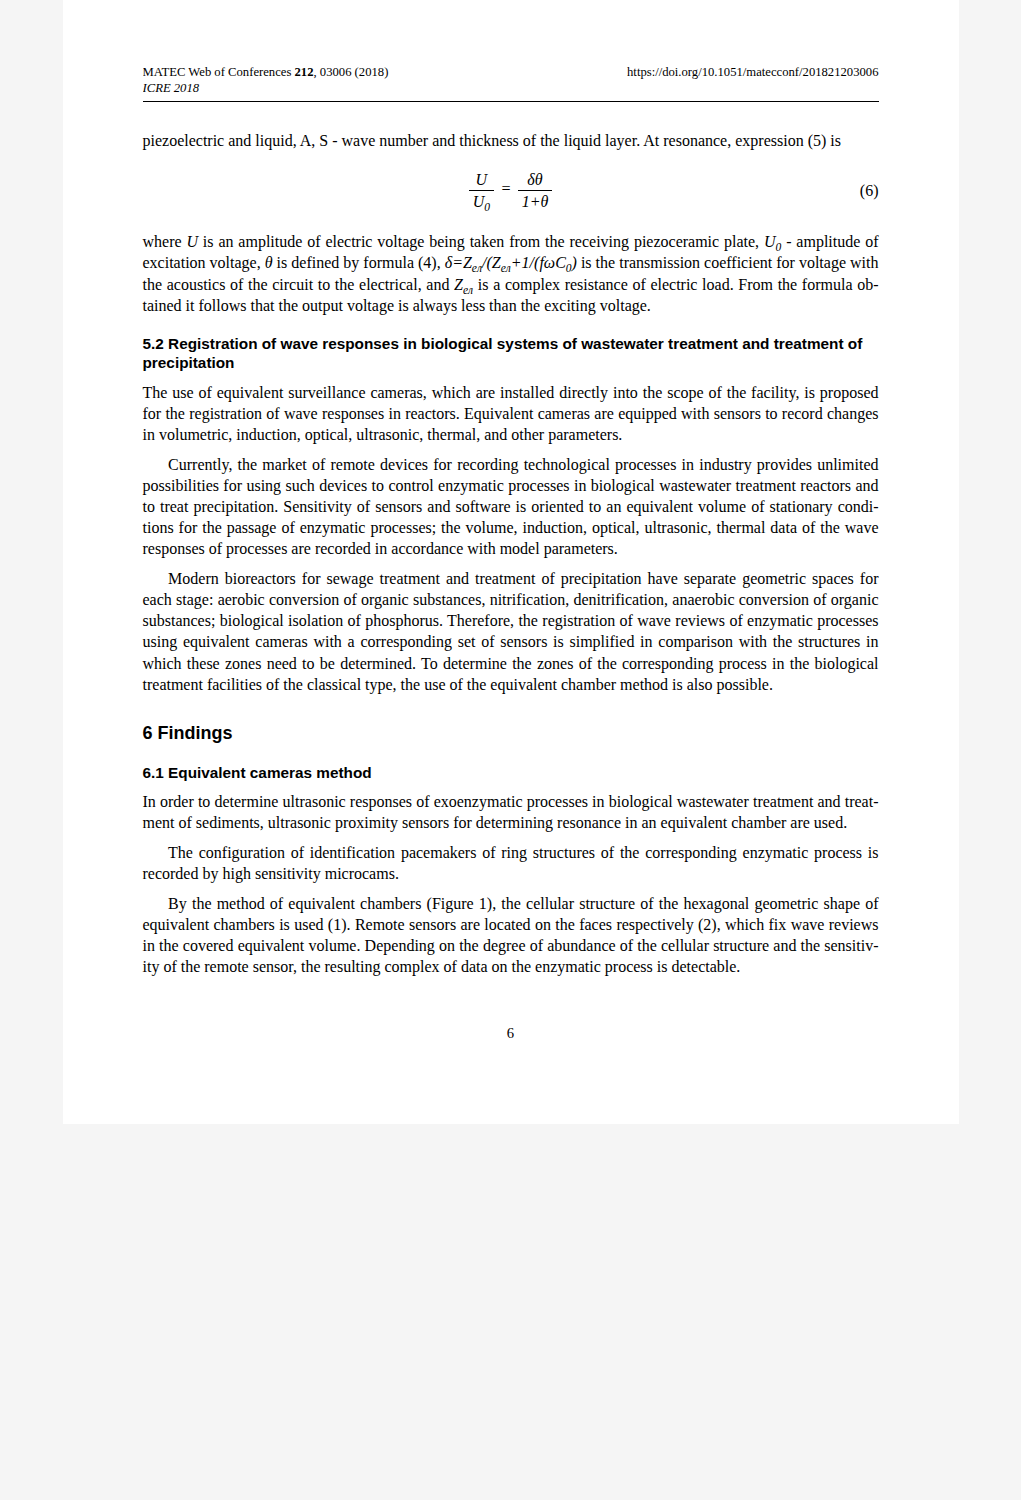MATEC Web of Conferences 212, 03006 (2018)
https://doi.org/10.1051/matecconf/201821203006
ICRE 2018
piezoelectric and liquid, A, S - wave number and thickness of the liquid layer. At resonance, expression (5) is
UU0 = δθ 1+θ (6)
where U is an amplitude of electric voltage being taken from the receiving piezoceramic plate, U0 - amplitude of excitation voltage, θ is defined by formula (4), δ=Zeл/(Zeл+1/(fωC0) is the transmission coefficient for voltage with the acoustics of the circuit to the electrical, and Zeл is a complex resistance of electric load. From the formula obtained it follows that the output voltage is always less than the exciting voltage.
5.2 Registration of wave responses in biological systems of wastewater treatment and treatment of precipitation
The use of equivalent surveillance cameras, which are installed directly into the scope of the facility, is proposed for the registration of wave responses in reactors. Equivalent cameras are equipped with sensors to record changes in volumetric, induction, optical, ultrasonic, thermal, and other parameters.
Currently, the market of remote devices for recording technological processes in industry provides unlimited possibilities for using such devices to control enzymatic processes in biological wastewater treatment reactors and to treat precipitation. Sensitivity of sensors and software is oriented to an equivalent volume of stationary conditions for the passage of enzymatic processes; the volume, induction, optical, ultrasonic, thermal data of the wave responses of processes are recorded in accordance with model parameters.
Modern bioreactors for sewage treatment and treatment of precipitation have separate geometric spaces for each stage: aerobic conversion of organic substances, nitrification, denitrification, anaerobic conversion of organic substances; biological isolation of phosphorus. Therefore, the registration of wave reviews of enzymatic processes using equivalent cameras with a corresponding set of sensors is simplified in comparison with the structures in which these zones need to be determined. To determine the zones of the corresponding process in the biological treatment facilities of the classical type, the use of the equivalent chamber method is also possible.
6 Findings
6.1 Equivalent cameras method
In order to determine ultrasonic responses of exoenzymatic processes in biological wastewater treatment and treatment of sediments, ultrasonic proximity sensors for determining resonance in an equivalent chamber are used.
The configuration of identification pacemakers of ring structures of the corresponding enzymatic process is recorded by high sensitivity microcams.
By the method of equivalent chambers (Figure 1), the cellular structure of the hexagonal geometric shape of equivalent chambers is used (1). Remote sensors are located on the faces respectively (2), which fix wave reviews in the covered equivalent volume. Depending on the degree of abundance of the cellular structure and the sensitivity of the remote sensor, the resulting complex of data on the enzymatic process is detectable.
6